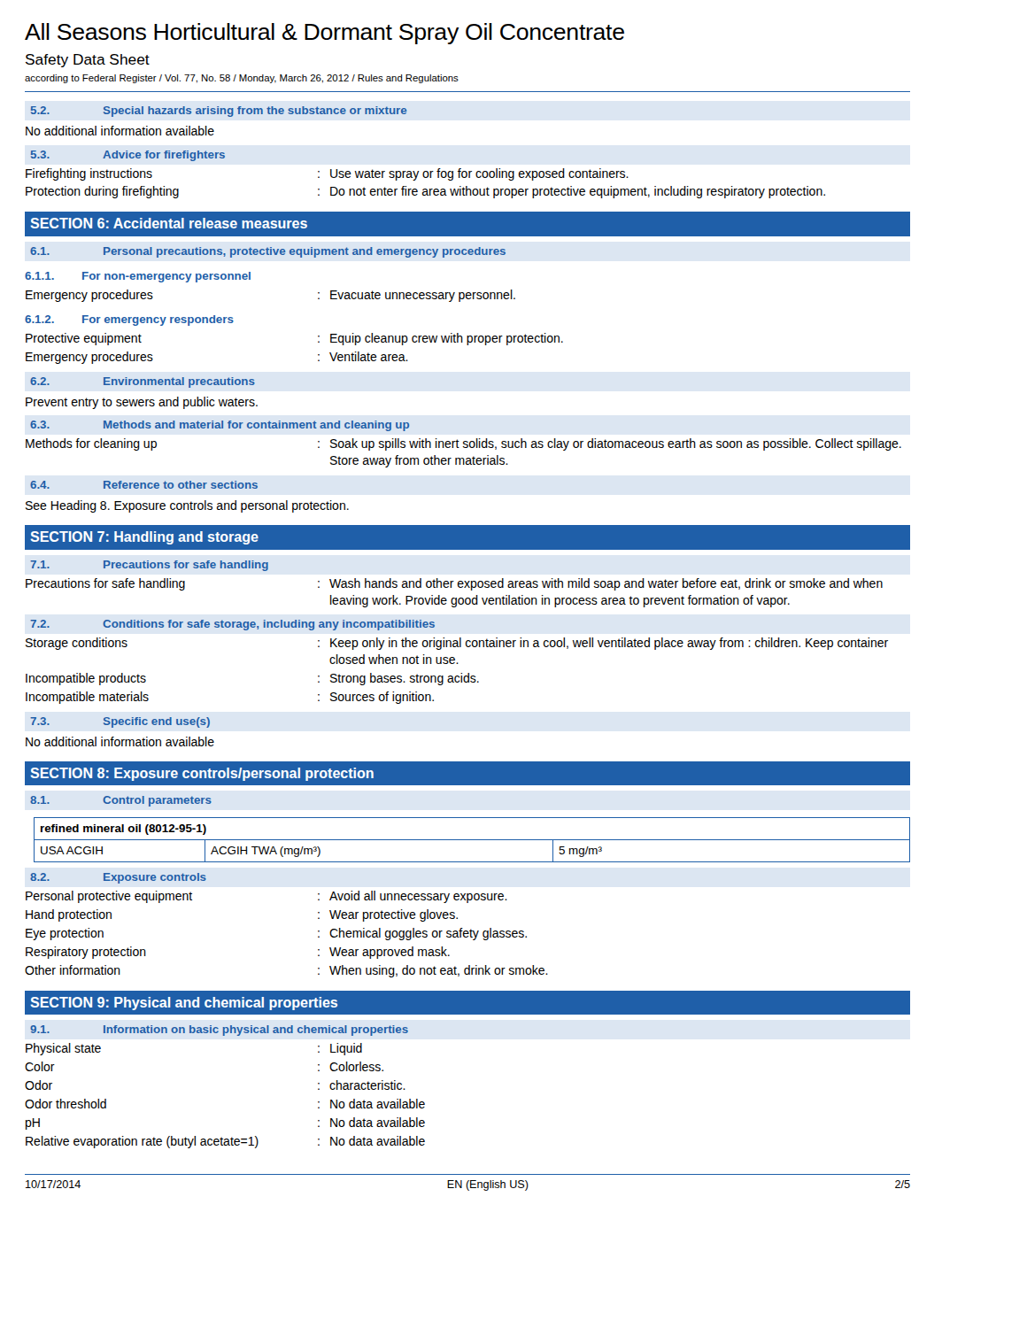All Seasons Horticultural & Dormant Spray Oil Concentrate
Safety Data Sheet
according to Federal Register / Vol. 77, No. 58 / Monday, March 26, 2012 / Rules and Regulations
| 5.2. | Special hazards arising from the substance or mixture |
No additional information available
| 5.3. | Advice for firefighters |
| Firefighting instructions | : | Use water spray or fog for cooling exposed containers. |
| Protection during firefighting | : | Do not enter fire area without proper protective equipment, including respiratory protection. |
SECTION 6: Accidental release measures
| 6.1. | Personal precautions, protective equipment and emergency procedures |
6.1.1. For non-emergency personnel
| Emergency procedures | : | Evacuate unnecessary personnel. |
6.1.2. For emergency responders
| Protective equipment | : | Equip cleanup crew with proper protection. |
| Emergency procedures | : | Ventilate area. |
| 6.2. | Environmental precautions |
Prevent entry to sewers and public waters.
| 6.3. | Methods and material for containment and cleaning up |
| Methods for cleaning up | : | Soak up spills with inert solids, such as clay or diatomaceous earth as soon as possible. Collect spillage. Store away from other materials. |
| 6.4. | Reference to other sections |
See Heading 8. Exposure controls and personal protection.
SECTION 7: Handling and storage
| 7.1. | Precautions for safe handling |
| Precautions for safe handling | : | Wash hands and other exposed areas with mild soap and water before eat, drink or smoke and when leaving work. Provide good ventilation in process area to prevent formation of vapor. |
| 7.2. | Conditions for safe storage, including any incompatibilities |
| Storage conditions | : | Keep only in the original container in a cool, well ventilated place away from : children. Keep container closed when not in use. |
| Incompatible products | : | Strong bases. strong acids. |
| Incompatible materials | : | Sources of ignition. |
| 7.3. | Specific end use(s) |
No additional information available
SECTION 8: Exposure controls/personal protection
| 8.1. | Control parameters |
| refined mineral oil (8012-95-1) |
| USA ACGIH | ACGIH TWA (mg/m³) | 5 mg/m³ |
| 8.2. | Exposure controls |
| Personal protective equipment | : | Avoid all unnecessary exposure. |
| Hand protection | : | Wear protective gloves. |
| Eye protection | : | Chemical goggles or safety glasses. |
| Respiratory protection | : | Wear approved mask. |
| Other information | : | When using, do not eat, drink or smoke. |
SECTION 9: Physical and chemical properties
| 9.1. | Information on basic physical and chemical properties |
| Physical state | : | Liquid |
| Color | : | Colorless. |
| Odor | : | characteristic. |
| Odor threshold | : | No data available |
| pH | : | No data available |
| Relative evaporation rate (butyl acetate=1) | : | No data available |
10/17/2014
EN (English US)
2/5